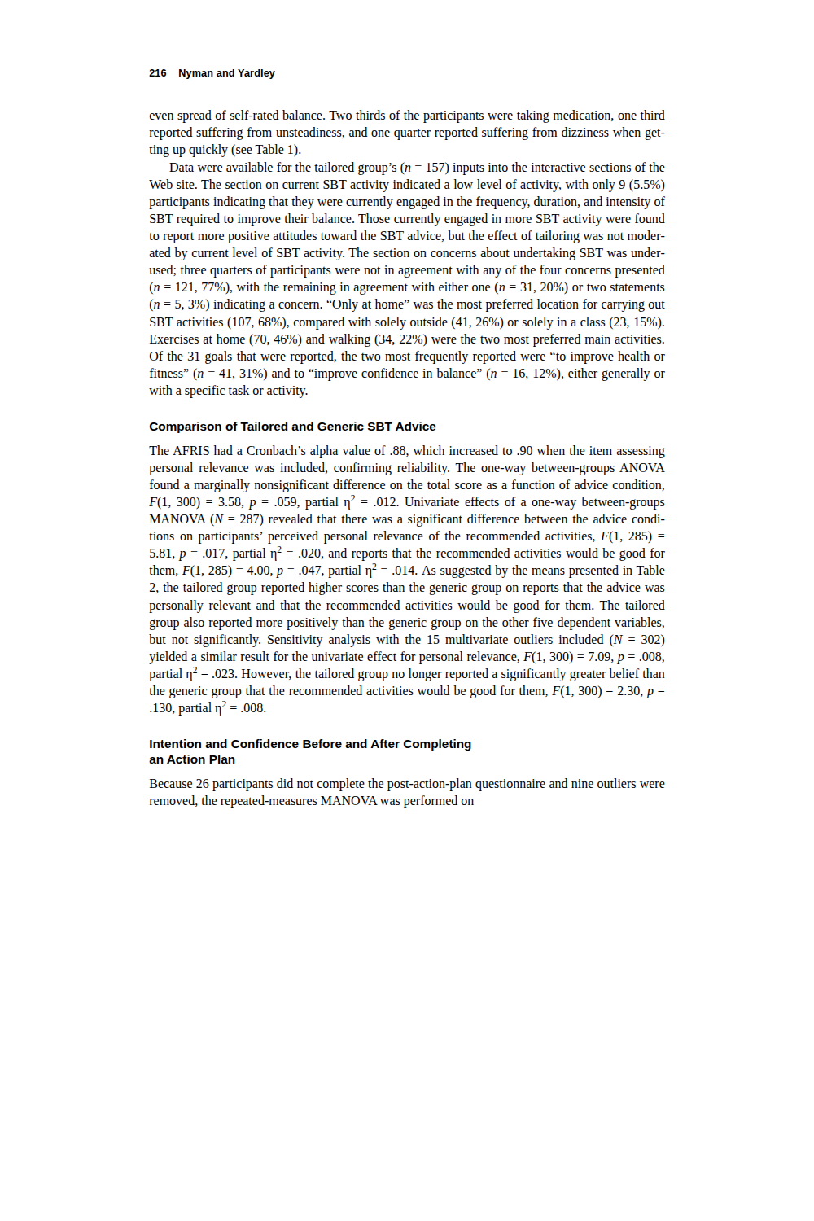216 Nyman and Yardley
even spread of self-rated balance. Two thirds of the participants were taking medication, one third reported suffering from unsteadiness, and one quarter reported suffering from dizziness when getting up quickly (see Table 1).
Data were available for the tailored group’s (n = 157) inputs into the interactive sections of the Web site. The section on current SBT activity indicated a low level of activity, with only 9 (5.5%) participants indicating that they were currently engaged in the frequency, duration, and intensity of SBT required to improve their balance. Those currently engaged in more SBT activity were found to report more positive attitudes toward the SBT advice, but the effect of tailoring was not moderated by current level of SBT activity. The section on concerns about undertaking SBT was underused; three quarters of participants were not in agreement with any of the four concerns presented (n = 121, 77%), with the remaining in agreement with either one (n = 31, 20%) or two statements (n = 5, 3%) indicating a concern. “Only at home” was the most preferred location for carrying out SBT activities (107, 68%), compared with solely outside (41, 26%) or solely in a class (23, 15%). Exercises at home (70, 46%) and walking (34, 22%) were the two most preferred main activities. Of the 31 goals that were reported, the two most frequently reported were “to improve health or fitness” (n = 41, 31%) and to “improve confidence in balance” (n = 16, 12%), either generally or with a specific task or activity.
Comparison of Tailored and Generic SBT Advice
The AFRIS had a Cronbach’s alpha value of .88, which increased to .90 when the item assessing personal relevance was included, confirming reliability. The one-way between-groups ANOVA found a marginally nonsignificant difference on the total score as a function of advice condition, F(1, 300) = 3.58, p = .059, partial η2 = .012. Univariate effects of a one-way between-groups MANOVA (N = 287) revealed that there was a significant difference between the advice conditions on participants’ perceived personal relevance of the recommended activities, F(1, 285) = 5.81, p = .017, partial η2 = .020, and reports that the recommended activities would be good for them, F(1, 285) = 4.00, p = .047, partial η2 = .014. As suggested by the means presented in Table 2, the tailored group reported higher scores than the generic group on reports that the advice was personally relevant and that the recommended activities would be good for them. The tailored group also reported more positively than the generic group on the other five dependent variables, but not significantly. Sensitivity analysis with the 15 multivariate outliers included (N = 302) yielded a similar result for the univariate effect for personal relevance, F(1, 300) = 7.09, p = .008, partial η2 = .023. However, the tailored group no longer reported a significantly greater belief than the generic group that the recommended activities would be good for them, F(1, 300) = 2.30, p = .130, partial η2 = .008.
Intention and Confidence Before and After Completing
an Action Plan
Because 26 participants did not complete the post-action-plan questionnaire and nine outliers were removed, the repeated-measures MANOVA was performed on